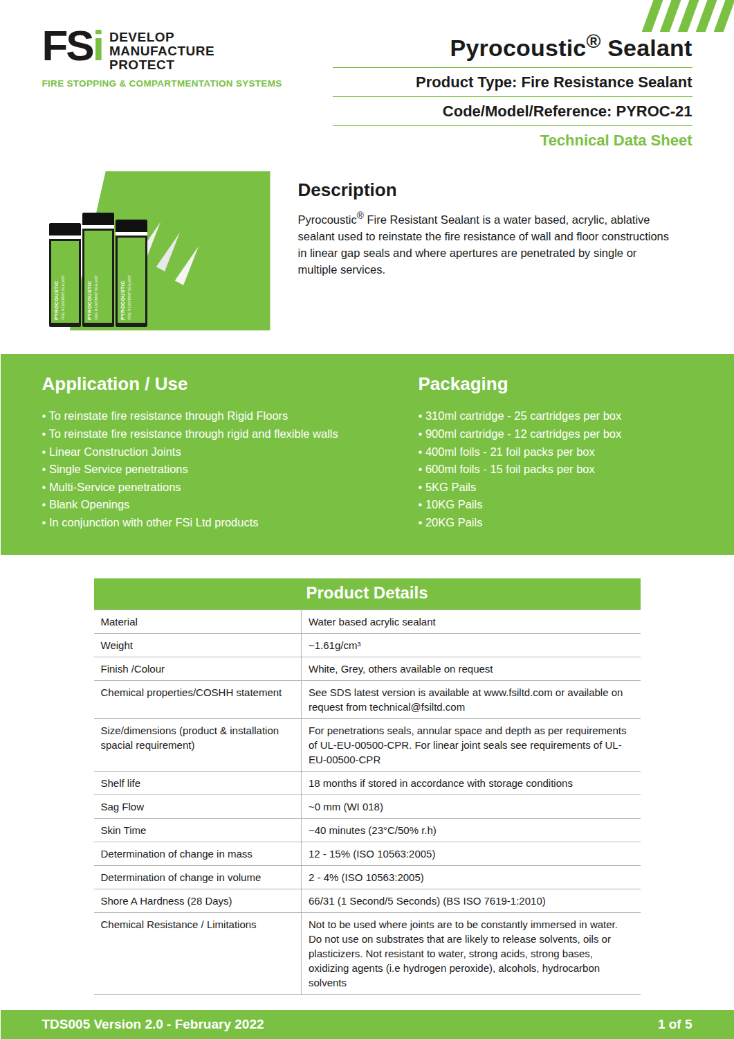FSi
DEVELOP
MANUFACTURE
PROTECT
FIRE STOPPING & COMPARTMENTATION SYSTEMS
Pyrocoustic® Sealant
Product Type: Fire Resistance Sealant
Code/Model/Reference: PYROC-21
Technical Data Sheet
PYROCOUSTICFIRE RESISTANT SEALANT
PYROCOUSTICFIRE RESISTANT SEALANT
PYROCOUSTICFIRE RESISTANT SEALANT
Description
Pyrocoustic® Fire Resistant Sealant is a water based, acrylic, ablative sealant used to reinstate the fire resistance of wall and floor constructions in linear gap seals and where apertures are penetrated by single or multiple services.
Application / Use
To reinstate fire resistance through Rigid Floors
To reinstate fire resistance through rigid and flexible walls
Linear Construction Joints
Single Service penetrations
Multi-Service penetrations
Blank Openings
In conjunction with other FSi Ltd products
Packaging
310ml cartridge - 25 cartridges per box
900ml cartridge - 12 cartridges per box
400ml foils - 21 foil packs per box
600ml foils - 15 foil packs per box
5KG Pails
10KG Pails
20KG Pails
Product Details
| Material | Water based acrylic sealant |
| Weight | ~1.61g/cm³ |
| Finish /Colour | White, Grey, others available on request |
| Chemical properties/COSHH statement | See SDS latest version is available at www.fsiltd.com or available on request from technical@fsiltd.com |
| Size/dimensions (product & installation spacial requirement) | For penetrations seals, annular space and depth as per requirements of UL-EU-00500-CPR. For linear joint seals see requirements of UL-EU-00500-CPR |
| Shelf life | 18 months if stored in accordance with storage conditions |
| Sag Flow | ~0 mm (WI 018) |
| Skin Time | ~40 minutes (23°C/50% r.h) |
| Determination of change in mass | 12 - 15% (ISO 10563:2005) |
| Determination of change in volume | 2 - 4% (ISO 10563:2005) |
| Shore A Hardness (28 Days) | 66/31 (1 Second/5 Seconds) (BS ISO 7619-1:2010) |
| Chemical Resistance / Limitations | Not to be used where joints are to be constantly immersed in water. Do not use on substrates that are likely to release solvents, oils or plasticizers. Not resistant to water, strong acids, strong bases, oxidizing agents (i.e hydrogen peroxide), alcohols, hydrocarbon solvents |
TDS005 Version 2.0 - February 2022 1 of 5